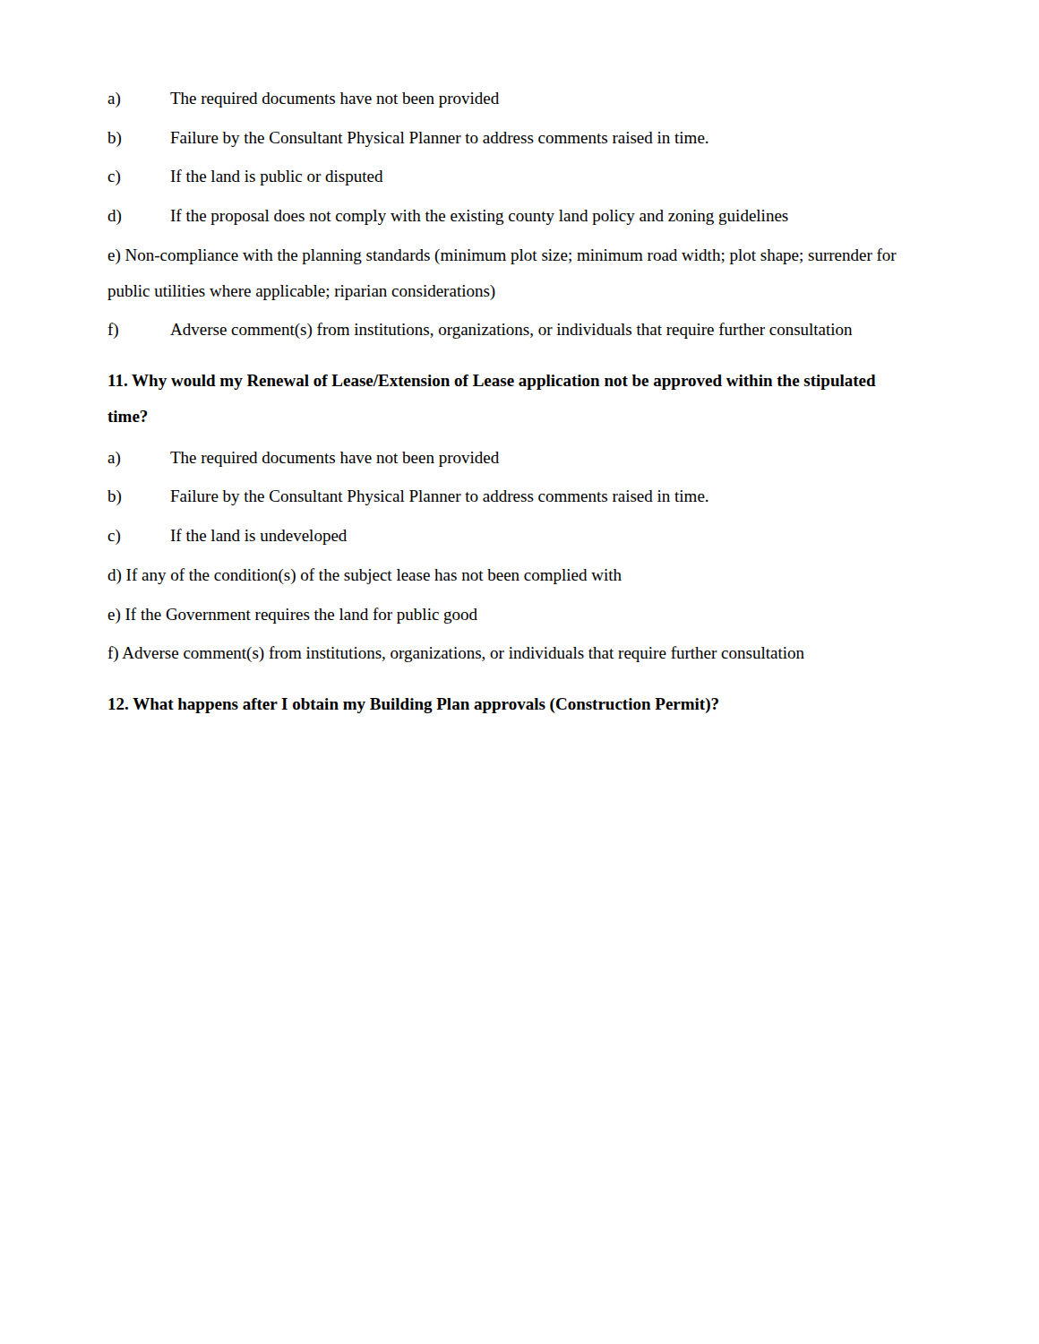a) The required documents have not been provided
b) Failure by the Consultant Physical Planner to address comments raised in time.
c) If the land is public or disputed
d) If the proposal does not comply with the existing county land policy and zoning guidelines
e) Non-compliance with the planning standards (minimum plot size; minimum road width; plot shape; surrender for public utilities where applicable; riparian considerations)
f) Adverse comment(s) from institutions, organizations, or individuals that require further consultation
11. Why would my Renewal of Lease/Extension of Lease application not be approved within the stipulated time?
a) The required documents have not been provided
b) Failure by the Consultant Physical Planner to address comments raised in time.
c) If the land is undeveloped
d) If any of the condition(s) of the subject lease has not been complied with
e) If the Government requires the land for public good
f) Adverse comment(s) from institutions, organizations, or individuals that require further consultation
12. What happens after I obtain my Building Plan approvals (Construction Permit)?